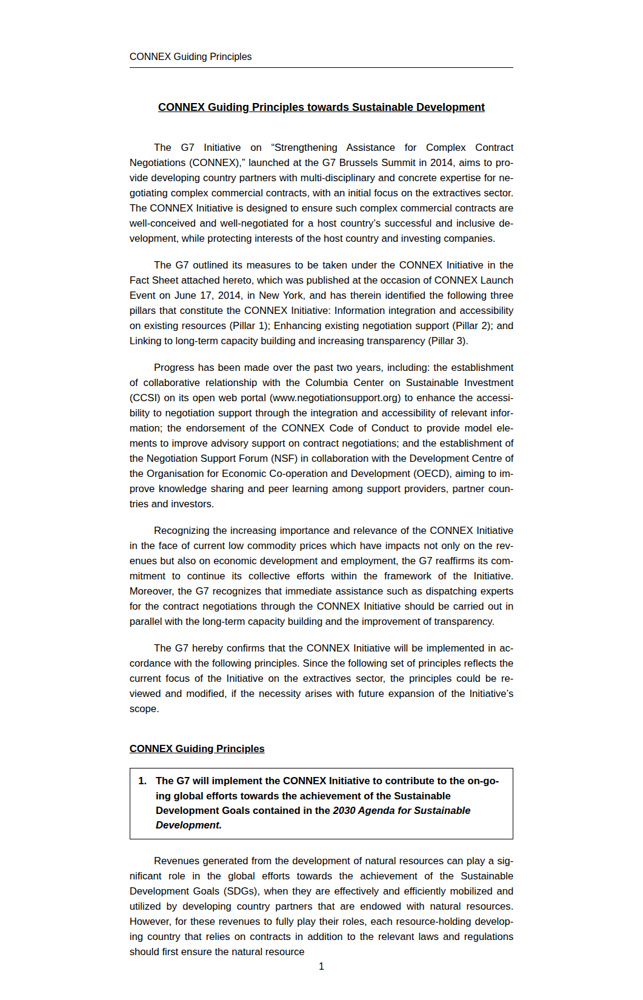CONNEX Guiding Principles
CONNEX Guiding Principles towards Sustainable Development
The G7 Initiative on “Strengthening Assistance for Complex Contract Negotiations (CONNEX),” launched at the G7 Brussels Summit in 2014, aims to provide developing country partners with multi-disciplinary and concrete expertise for negotiating complex commercial contracts, with an initial focus on the extractives sector. The CONNEX Initiative is designed to ensure such complex commercial contracts are well-conceived and well-negotiated for a host country’s successful and inclusive development, while protecting interests of the host country and investing companies.
The G7 outlined its measures to be taken under the CONNEX Initiative in the Fact Sheet attached hereto, which was published at the occasion of CONNEX Launch Event on June 17, 2014, in New York, and has therein identified the following three pillars that constitute the CONNEX Initiative: Information integration and accessibility on existing resources (Pillar 1); Enhancing existing negotiation support (Pillar 2); and Linking to long-term capacity building and increasing transparency (Pillar 3).
Progress has been made over the past two years, including: the establishment of collaborative relationship with the Columbia Center on Sustainable Investment (CCSI) on its open web portal (www.negotiationsupport.org) to enhance the accessibility to negotiation support through the integration and accessibility of relevant information; the endorsement of the CONNEX Code of Conduct to provide model elements to improve advisory support on contract negotiations; and the establishment of the Negotiation Support Forum (NSF) in collaboration with the Development Centre of the Organisation for Economic Co-operation and Development (OECD), aiming to improve knowledge sharing and peer learning among support providers, partner countries and investors.
Recognizing the increasing importance and relevance of the CONNEX Initiative in the face of current low commodity prices which have impacts not only on the revenues but also on economic development and employment, the G7 reaffirms its commitment to continue its collective efforts within the framework of the Initiative. Moreover, the G7 recognizes that immediate assistance such as dispatching experts for the contract negotiations through the CONNEX Initiative should be carried out in parallel with the long-term capacity building and the improvement of transparency.
The G7 hereby confirms that the CONNEX Initiative will be implemented in accordance with the following principles. Since the following set of principles reflects the current focus of the Initiative on the extractives sector, the principles could be reviewed and modified, if the necessity arises with future expansion of the Initiative’s scope.
CONNEX Guiding Principles
1. The G7 will implement the CONNEX Initiative to contribute to the on-going global efforts towards the achievement of the Sustainable Development Goals contained in the 2030 Agenda for Sustainable Development.
Revenues generated from the development of natural resources can play a significant role in the global efforts towards the achievement of the Sustainable Development Goals (SDGs), when they are effectively and efficiently mobilized and utilized by developing country partners that are endowed with natural resources. However, for these revenues to fully play their roles, each resource-holding developing country that relies on contracts in addition to the relevant laws and regulations should first ensure the natural resource
1